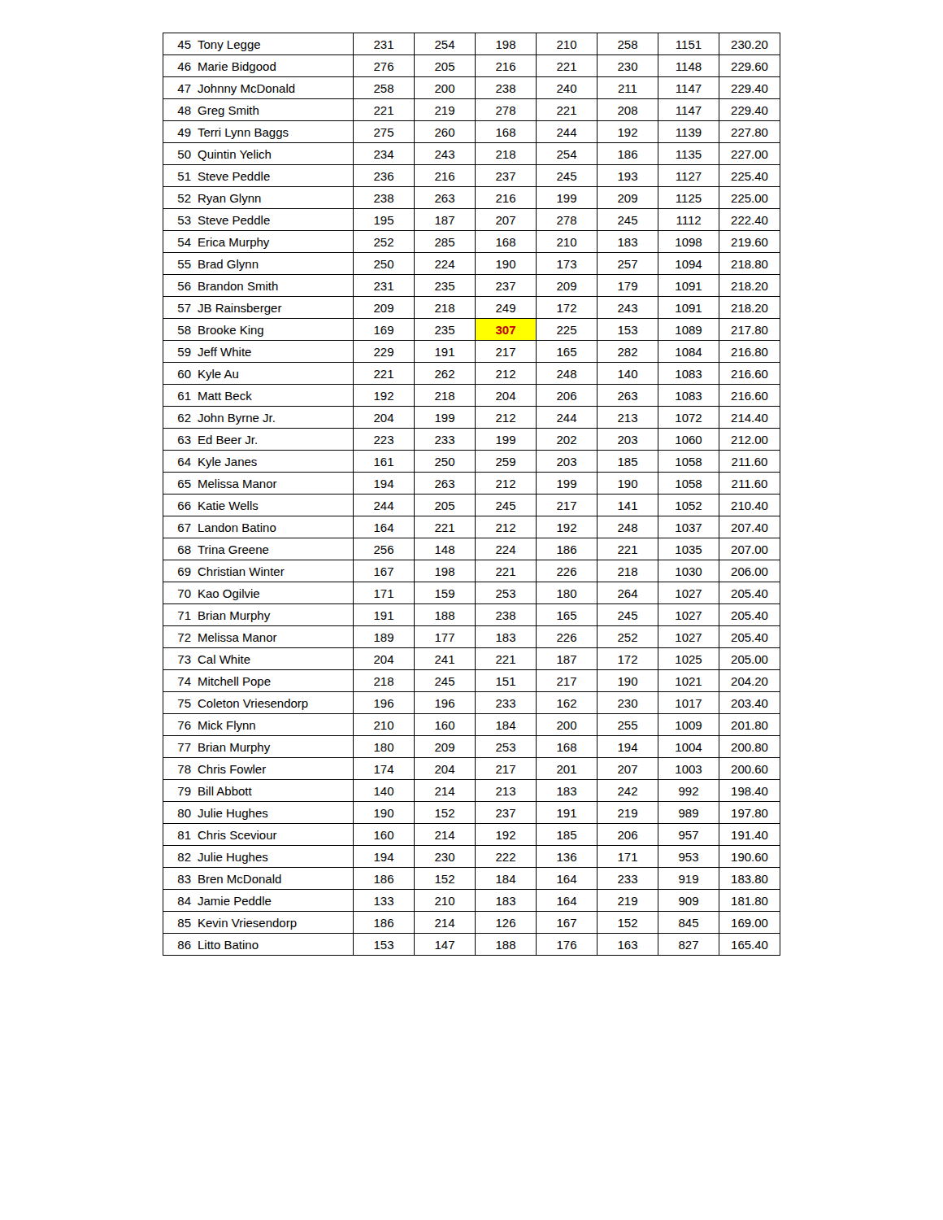| 45 | Tony Legge | 231 | 254 | 198 | 210 | 258 | 1151 | 230.20 |
| 46 | Marie Bidgood | 276 | 205 | 216 | 221 | 230 | 1148 | 229.60 |
| 47 | Johnny McDonald | 258 | 200 | 238 | 240 | 211 | 1147 | 229.40 |
| 48 | Greg Smith | 221 | 219 | 278 | 221 | 208 | 1147 | 229.40 |
| 49 | Terri Lynn Baggs | 275 | 260 | 168 | 244 | 192 | 1139 | 227.80 |
| 50 | Quintin Yelich | 234 | 243 | 218 | 254 | 186 | 1135 | 227.00 |
| 51 | Steve Peddle | 236 | 216 | 237 | 245 | 193 | 1127 | 225.40 |
| 52 | Ryan Glynn | 238 | 263 | 216 | 199 | 209 | 1125 | 225.00 |
| 53 | Steve Peddle | 195 | 187 | 207 | 278 | 245 | 1112 | 222.40 |
| 54 | Erica Murphy | 252 | 285 | 168 | 210 | 183 | 1098 | 219.60 |
| 55 | Brad Glynn | 250 | 224 | 190 | 173 | 257 | 1094 | 218.80 |
| 56 | Brandon Smith | 231 | 235 | 237 | 209 | 179 | 1091 | 218.20 |
| 57 | JB Rainsberger | 209 | 218 | 249 | 172 | 243 | 1091 | 218.20 |
| 58 | Brooke King | 169 | 235 | 307 | 225 | 153 | 1089 | 217.80 |
| 59 | Jeff White | 229 | 191 | 217 | 165 | 282 | 1084 | 216.80 |
| 60 | Kyle Au | 221 | 262 | 212 | 248 | 140 | 1083 | 216.60 |
| 61 | Matt Beck | 192 | 218 | 204 | 206 | 263 | 1083 | 216.60 |
| 62 | John Byrne Jr. | 204 | 199 | 212 | 244 | 213 | 1072 | 214.40 |
| 63 | Ed Beer Jr. | 223 | 233 | 199 | 202 | 203 | 1060 | 212.00 |
| 64 | Kyle Janes | 161 | 250 | 259 | 203 | 185 | 1058 | 211.60 |
| 65 | Melissa Manor | 194 | 263 | 212 | 199 | 190 | 1058 | 211.60 |
| 66 | Katie Wells | 244 | 205 | 245 | 217 | 141 | 1052 | 210.40 |
| 67 | Landon Batino | 164 | 221 | 212 | 192 | 248 | 1037 | 207.40 |
| 68 | Trina Greene | 256 | 148 | 224 | 186 | 221 | 1035 | 207.00 |
| 69 | Christian Winter | 167 | 198 | 221 | 226 | 218 | 1030 | 206.00 |
| 70 | Kao Ogilvie | 171 | 159 | 253 | 180 | 264 | 1027 | 205.40 |
| 71 | Brian Murphy | 191 | 188 | 238 | 165 | 245 | 1027 | 205.40 |
| 72 | Melissa Manor | 189 | 177 | 183 | 226 | 252 | 1027 | 205.40 |
| 73 | Cal White | 204 | 241 | 221 | 187 | 172 | 1025 | 205.00 |
| 74 | Mitchell Pope | 218 | 245 | 151 | 217 | 190 | 1021 | 204.20 |
| 75 | Coleton Vriesendorp | 196 | 196 | 233 | 162 | 230 | 1017 | 203.40 |
| 76 | Mick Flynn | 210 | 160 | 184 | 200 | 255 | 1009 | 201.80 |
| 77 | Brian Murphy | 180 | 209 | 253 | 168 | 194 | 1004 | 200.80 |
| 78 | Chris Fowler | 174 | 204 | 217 | 201 | 207 | 1003 | 200.60 |
| 79 | Bill Abbott | 140 | 214 | 213 | 183 | 242 | 992 | 198.40 |
| 80 | Julie Hughes | 190 | 152 | 237 | 191 | 219 | 989 | 197.80 |
| 81 | Chris Sceviour | 160 | 214 | 192 | 185 | 206 | 957 | 191.40 |
| 82 | Julie Hughes | 194 | 230 | 222 | 136 | 171 | 953 | 190.60 |
| 83 | Bren McDonald | 186 | 152 | 184 | 164 | 233 | 919 | 183.80 |
| 84 | Jamie Peddle | 133 | 210 | 183 | 164 | 219 | 909 | 181.80 |
| 85 | Kevin Vriesendorp | 186 | 214 | 126 | 167 | 152 | 845 | 169.00 |
| 86 | Litto Batino | 153 | 147 | 188 | 176 | 163 | 827 | 165.40 |